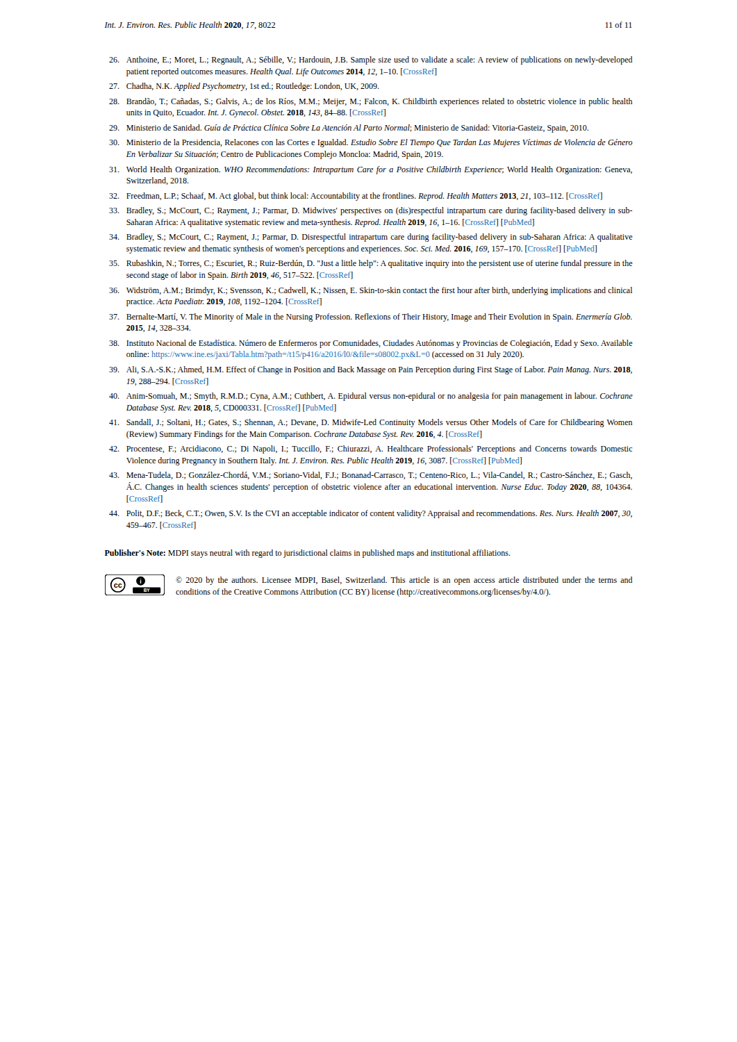Int. J. Environ. Res. Public Health 2020, 17, 8022
11 of 11
Anthoine, E.; Moret, L.; Regnault, A.; Sébille, V.; Hardouin, J.B. Sample size used to validate a scale: A review of publications on newly-developed patient reported outcomes measures. Health Qual. Life Outcomes 2014, 12, 1–10. CrossRef
Chadha, N.K. Applied Psychometry, 1st ed.; Routledge: London, UK, 2009.
Brandão, T.; Cañadas, S.; Galvis, A.; de los Ríos, M.M.; Meijer, M.; Falcon, K. Childbirth experiences related to obstetric violence in public health units in Quito, Ecuador. Int. J. Gynecol. Obstet. 2018, 143, 84–88. CrossRef
Ministerio de Sanidad. Guía de Práctica Clínica Sobre La Atención Al Parto Normal; Ministerio de Sanidad: Vitoria-Gasteiz, Spain, 2010.
Ministerio de la Presidencia, Relacones con las Cortes e Igualdad. Estudio Sobre El Tiempo Que Tardan Las Mujeres Víctimas de Violencia de Género En Verbalizar Su Situación; Centro de Publicaciones Complejo Moncloa: Madrid, Spain, 2019.
World Health Organization. WHO Recommendations: Intrapartum Care for a Positive Childbirth Experience; World Health Organization: Geneva, Switzerland, 2018.
Freedman, L.P.; Schaaf, M. Act global, but think local: Accountability at the frontlines. Reprod. Health Matters 2013, 21, 103–112. CrossRef
Bradley, S.; McCourt, C.; Rayment, J.; Parmar, D. Midwives' perspectives on (dis)respectful intrapartum care during facility-based delivery in sub-Saharan Africa: A qualitative systematic review and meta-synthesis. Reprod. Health 2019, 16, 1–16. CrossRef PubMed
Bradley, S.; McCourt, C.; Rayment, J.; Parmar, D. Disrespectful intrapartum care during facility-based delivery in sub-Saharan Africa: A qualitative systematic review and thematic synthesis of women's perceptions and experiences. Soc. Sci. Med. 2016, 169, 157–170. CrossRef PubMed
Rubashkin, N.; Torres, C.; Escuriet, R.; Ruiz-Berdún, D. "Just a little help": A qualitative inquiry into the persistent use of uterine fundal pressure in the second stage of labor in Spain. Birth 2019, 46, 517–522. CrossRef
Widström, A.M.; Brimdyr, K.; Svensson, K.; Cadwell, K.; Nissen, E. Skin-to-skin contact the first hour after birth, underlying implications and clinical practice. Acta Paediatr. 2019, 108, 1192–1204. CrossRef
Bernalte-Martí, V. The Minority of Male in the Nursing Profession. Reflexions of Their History, Image and Their Evolution in Spain. Enermería Glob. 2015, 14, 328–334.
Instituto Nacional de Estadística. Número de Enfermeros por Comunidades, Ciudades Autónomas y Provincias de Colegiación, Edad y Sexo. Available online: https://www.ine.es/jaxi/Tabla.htm?path=/t15/p416/a2016/l0/&file=s08002.px&L=0 (accessed on 31 July 2020).
Ali, S.A.-S.K.; Ahmed, H.M. Effect of Change in Position and Back Massage on Pain Perception during First Stage of Labor. Pain Manag. Nurs. 2018, 19, 288–294. CrossRef
Anim-Somuah, M.; Smyth, R.M.D.; Cyna, A.M.; Cuthbert, A. Epidural versus non-epidural or no analgesia for pain management in labour. Cochrane Database Syst. Rev. 2018, 5, CD000331. CrossRef PubMed
Sandall, J.; Soltani, H.; Gates, S.; Shennan, A.; Devane, D. Midwife-Led Continuity Models versus Other Models of Care for Childbearing Women (Review) Summary Findings for the Main Comparison. Cochrane Database Syst. Rev. 2016, 4. CrossRef
Procentese, F.; Arcidiacono, C.; Di Napoli, I.; Tuccillo, F.; Chiurazzi, A. Healthcare Professionals' Perceptions and Concerns towards Domestic Violence during Pregnancy in Southern Italy. Int. J. Environ. Res. Public Health 2019, 16, 3087. CrossRef PubMed
Mena-Tudela, D.; González-Chordá, V.M.; Soriano-Vidal, F.J.; Bonanad-Carrasco, T.; Centeno-Rico, L.; Vila-Candel, R.; Castro-Sánchez, E.; Gasch, Á.C. Changes in health sciences students' perception of obstetric violence after an educational intervention. Nurse Educ. Today 2020, 88, 104364. CrossRef
Polit, D.F.; Beck, C.T.; Owen, S.V. Is the CVI an acceptable indicator of content validity? Appraisal and recommendations. Res. Nurs. Health 2007, 30, 459–467. CrossRef
Publisher's Note: MDPI stays neutral with regard to jurisdictional claims in published maps and institutional affiliations.
cc i BY
© 2020 by the authors. Licensee MDPI, Basel, Switzerland. This article is an open access article distributed under the terms and conditions of the Creative Commons Attribution (CC BY) license (http://creativecommons.org/licenses/by/4.0/).